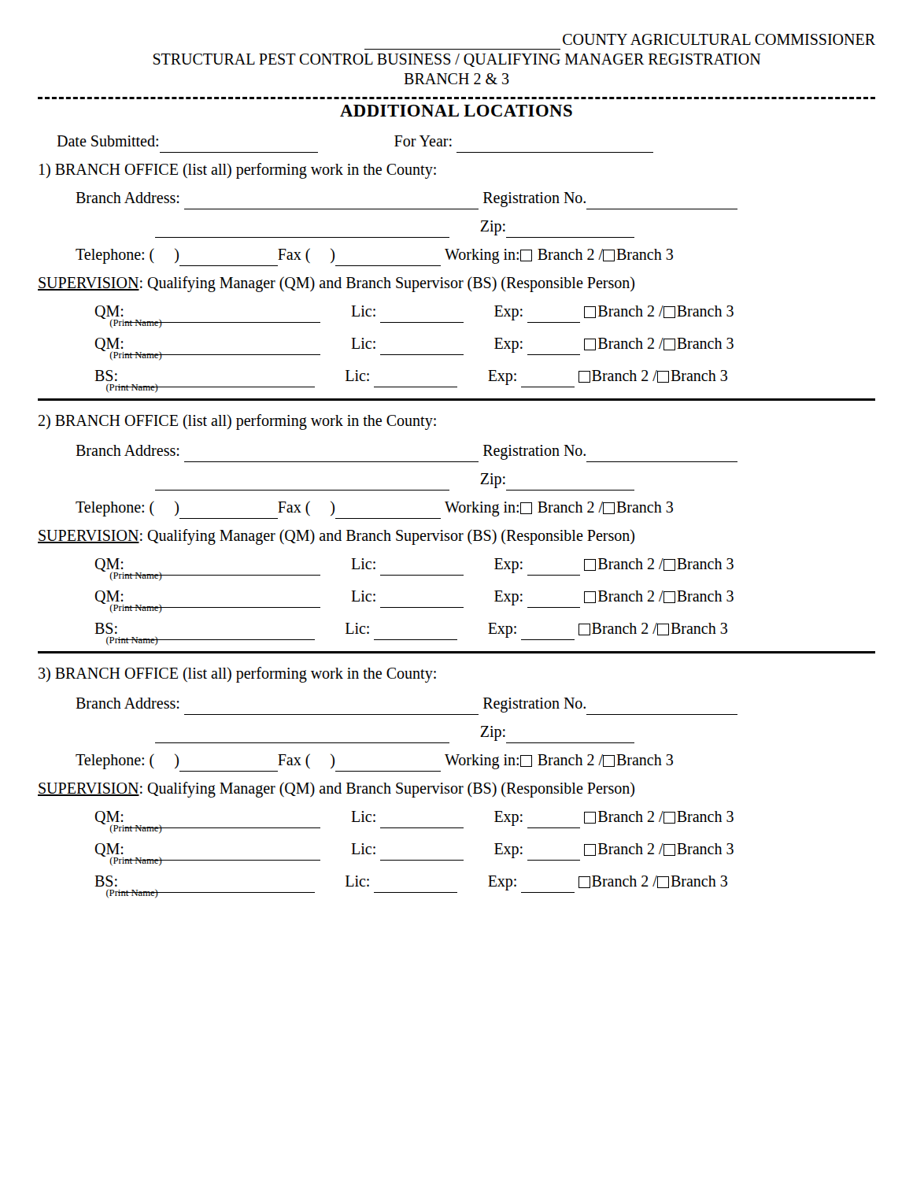COUNTY AGRICULTURAL COMMISSIONER
STRUCTURAL PEST CONTROL BUSINESS / QUALIFYING MANAGER REGISTRATION
BRANCH 2 & 3
ADDITIONAL LOCATIONS
Date Submitted: For Year:
1) BRANCH OFFICE (list all) performing work in the County:
Branch Address: Registration No.
Zip:
Telephone: ( ) Fax ( ) Working in: Branch 2 / Branch 3
SUPERVISION: Qualifying Manager (QM) and Branch Supervisor (BS) (Responsible Person)
QM: Lic: Exp: Branch 2 / Branch 3
(Print Name)
QM: Lic: Exp: Branch 2 / Branch 3
(Print Name)
BS: Lic: Exp: Branch 2 / Branch 3
(Print Name)
2) BRANCH OFFICE (list all) performing work in the County:
Branch Address: Registration No.
Zip:
Telephone: ( ) Fax ( ) Working in: Branch 2 / Branch 3
SUPERVISION: Qualifying Manager (QM) and Branch Supervisor (BS) (Responsible Person)
QM: Lic: Exp: Branch 2 / Branch 3
(Print Name)
QM: Lic: Exp: Branch 2 / Branch 3
(Print Name)
BS: Lic: Exp: Branch 2 / Branch 3
(Print Name)
3) BRANCH OFFICE (list all) performing work in the County:
Branch Address: Registration No.
Zip:
Telephone: ( ) Fax ( ) Working in: Branch 2 / Branch 3
SUPERVISION: Qualifying Manager (QM) and Branch Supervisor (BS) (Responsible Person)
QM: Lic: Exp: Branch 2 / Branch 3
(Print Name)
QM: Lic: Exp: Branch 2 / Branch 3
(Print Name)
BS: Lic: Exp: Branch 2 / Branch 3
(Print Name)